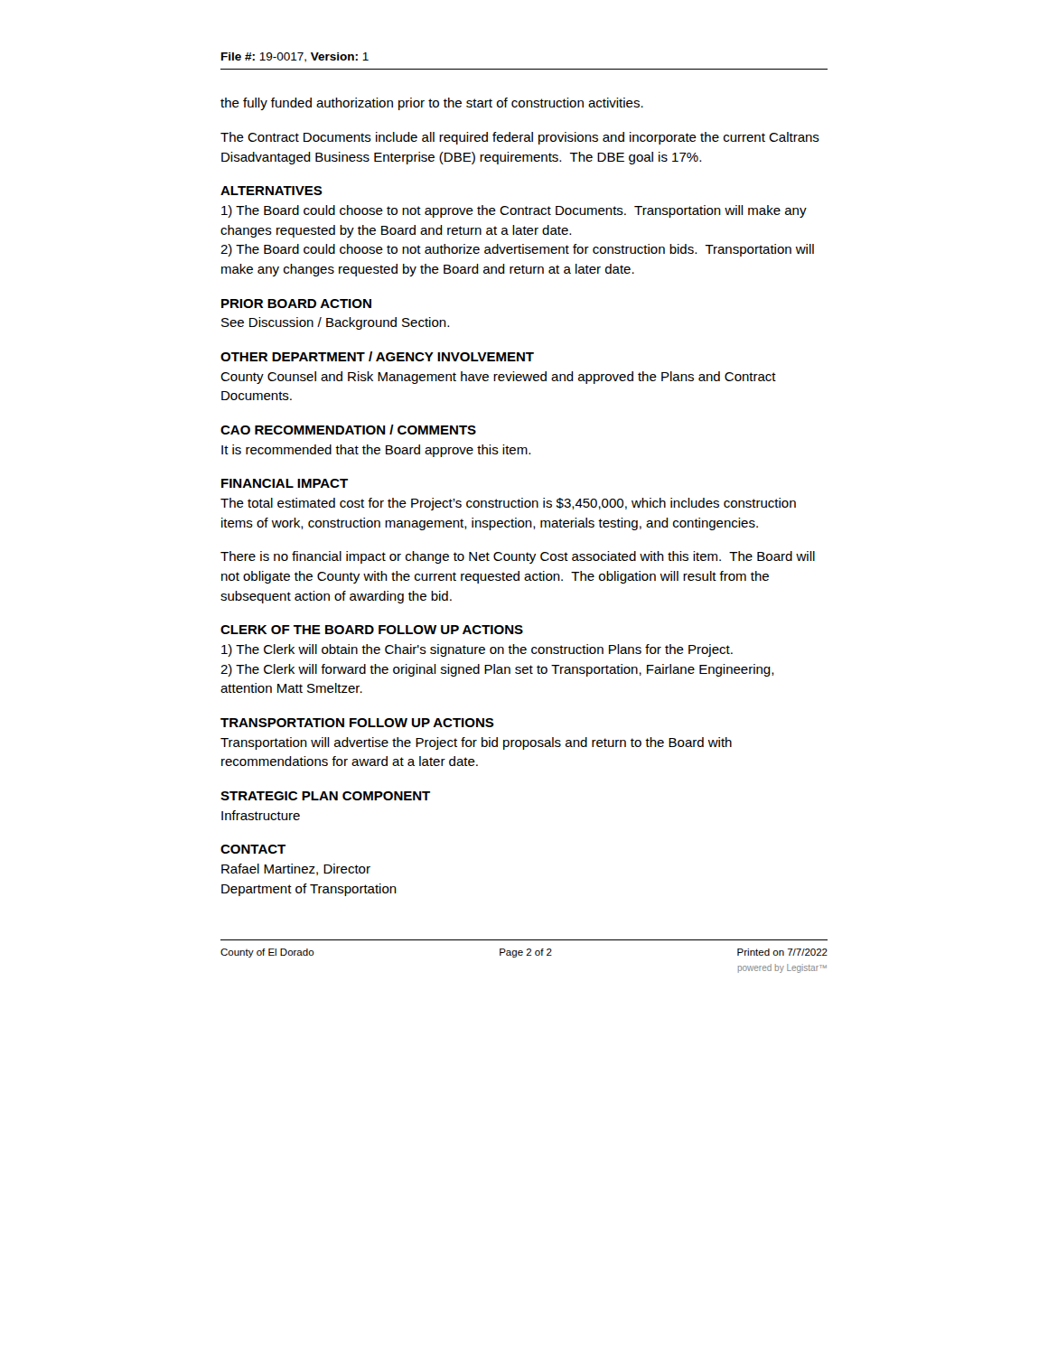File #: 19-0017, Version: 1
the fully funded authorization prior to the start of construction activities.
The Contract Documents include all required federal provisions and incorporate the current Caltrans Disadvantaged Business Enterprise (DBE) requirements. The DBE goal is 17%.
ALTERNATIVES
1) The Board could choose to not approve the Contract Documents. Transportation will make any changes requested by the Board and return at a later date.
2) The Board could choose to not authorize advertisement for construction bids. Transportation will make any changes requested by the Board and return at a later date.
PRIOR BOARD ACTION
See Discussion / Background Section.
OTHER DEPARTMENT / AGENCY INVOLVEMENT
County Counsel and Risk Management have reviewed and approved the Plans and Contract Documents.
CAO RECOMMENDATION / COMMENTS
It is recommended that the Board approve this item.
FINANCIAL IMPACT
The total estimated cost for the Project’s construction is $3,450,000, which includes construction items of work, construction management, inspection, materials testing, and contingencies.
There is no financial impact or change to Net County Cost associated with this item. The Board will not obligate the County with the current requested action. The obligation will result from the subsequent action of awarding the bid.
CLERK OF THE BOARD FOLLOW UP ACTIONS
1) The Clerk will obtain the Chair's signature on the construction Plans for the Project.
2) The Clerk will forward the original signed Plan set to Transportation, Fairlane Engineering, attention Matt Smeltzer.
TRANSPORTATION FOLLOW UP ACTIONS
Transportation will advertise the Project for bid proposals and return to the Board with recommendations for award at a later date.
STRATEGIC PLAN COMPONENT
Infrastructure
CONTACT
Rafael Martinez, Director
Department of Transportation
County of El Dorado
Page 2 of 2
Printed on 7/7/2022 powered by Legistar™